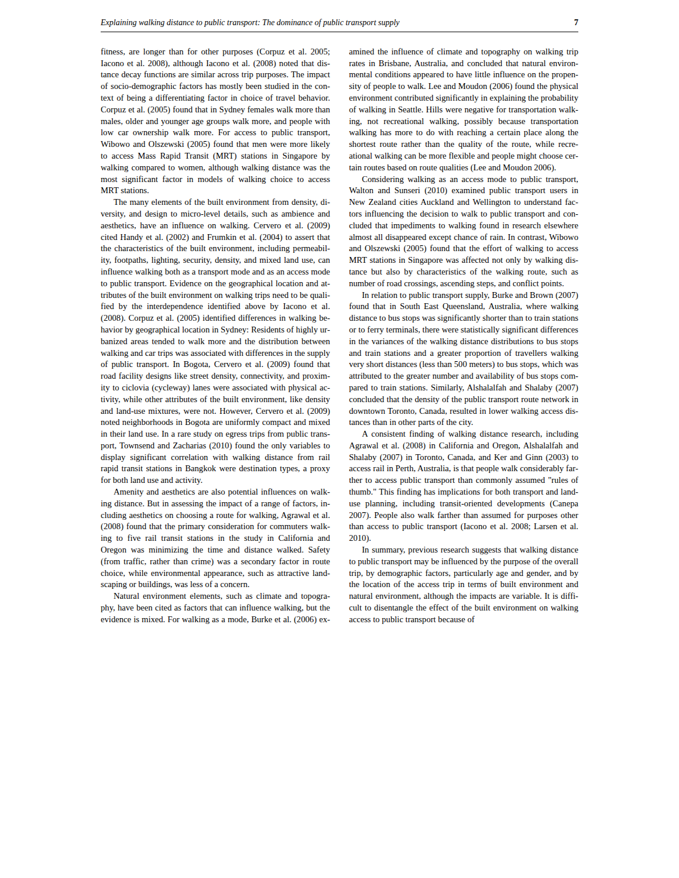Explaining walking distance to public transport: The dominance of public transport supply 7
fitness, are longer than for other purposes (Corpuz et al. 2005; Iacono et al. 2008), although Iacono et al. (2008) noted that distance decay functions are similar across trip purposes. The impact of socio-demographic factors has mostly been studied in the context of being a differentiating factor in choice of travel behavior. Corpuz et al. (2005) found that in Sydney females walk more than males, older and younger age groups walk more, and people with low car ownership walk more. For access to public transport, Wibowo and Olszewski (2005) found that men were more likely to access Mass Rapid Transit (MRT) stations in Singapore by walking compared to women, although walking distance was the most significant factor in models of walking choice to access MRT stations.
The many elements of the built environment from density, diversity, and design to micro-level details, such as ambience and aesthetics, have an influence on walking. Cervero et al. (2009) cited Handy et al. (2002) and Frumkin et al. (2004) to assert that the characteristics of the built environment, including permeability, footpaths, lighting, security, density, and mixed land use, can influence walking both as a transport mode and as an access mode to public transport. Evidence on the geographical location and attributes of the built environment on walking trips need to be qualified by the interdependence identified above by Iacono et al. (2008). Corpuz et al. (2005) identified differences in walking behavior by geographical location in Sydney: Residents of highly urbanized areas tended to walk more and the distribution between walking and car trips was associated with differences in the supply of public transport. In Bogota, Cervero et al. (2009) found that road facility designs like street density, connectivity, and proximity to ciclovia (cycleway) lanes were associated with physical activity, while other attributes of the built environment, like density and land-use mixtures, were not. However, Cervero et al. (2009) noted neighborhoods in Bogota are uniformly compact and mixed in their land use. In a rare study on egress trips from public transport, Townsend and Zacharias (2010) found the only variables to display significant correlation with walking distance from rail rapid transit stations in Bangkok were destination types, a proxy for both land use and activity.
Amenity and aesthetics are also potential influences on walking distance. But in assessing the impact of a range of factors, including aesthetics on choosing a route for walking, Agrawal et al. (2008) found that the primary consideration for commuters walking to five rail transit stations in the study in California and Oregon was minimizing the time and distance walked. Safety (from traffic, rather than crime) was a secondary factor in route choice, while environmental appearance, such as attractive landscaping or buildings, was less of a concern.
Natural environment elements, such as climate and topography, have been cited as factors that can influence walking, but the evidence is mixed. For walking as a mode, Burke et al. (2006) examined the influence of climate and topography on walking trip rates in Brisbane, Australia, and concluded that natural environmental conditions appeared to have little influence on the propensity of people to walk. Lee and Moudon (2006) found the physical environment contributed significantly in explaining the probability of walking in Seattle. Hills were negative for transportation walking, not recreational walking, possibly because transportation walking has more to do with reaching a certain place along the shortest route rather than the quality of the route, while recreational walking can be more flexible and people might choose certain routes based on route qualities (Lee and Moudon 2006).
Considering walking as an access mode to public transport, Walton and Sunseri (2010) examined public transport users in New Zealand cities Auckland and Wellington to understand factors influencing the decision to walk to public transport and concluded that impediments to walking found in research elsewhere almost all disappeared except chance of rain. In contrast, Wibowo and Olszewski (2005) found that the effort of walking to access MRT stations in Singapore was affected not only by walking distance but also by characteristics of the walking route, such as number of road crossings, ascending steps, and conflict points.
In relation to public transport supply, Burke and Brown (2007) found that in South East Queensland, Australia, where walking distance to bus stops was significantly shorter than to train stations or to ferry terminals, there were statistically significant differences in the variances of the walking distance distributions to bus stops and train stations and a greater proportion of travellers walking very short distances (less than 500 meters) to bus stops, which was attributed to the greater number and availability of bus stops compared to train stations. Similarly, Alshalalfah and Shalaby (2007) concluded that the density of the public transport route network in downtown Toronto, Canada, resulted in lower walking access distances than in other parts of the city.
A consistent finding of walking distance research, including Agrawal et al. (2008) in California and Oregon, Alshalalfah and Shalaby (2007) in Toronto, Canada, and Ker and Ginn (2003) to access rail in Perth, Australia, is that people walk considerably farther to access public transport than commonly assumed "rules of thumb." This finding has implications for both transport and land-use planning, including transit-oriented developments (Canepa 2007). People also walk farther than assumed for purposes other than access to public transport (Iacono et al. 2008; Larsen et al. 2010).
In summary, previous research suggests that walking distance to public transport may be influenced by the purpose of the overall trip, by demographic factors, particularly age and gender, and by the location of the access trip in terms of built environment and natural environment, although the impacts are variable. It is difficult to disentangle the effect of the built environment on walking access to public transport because of